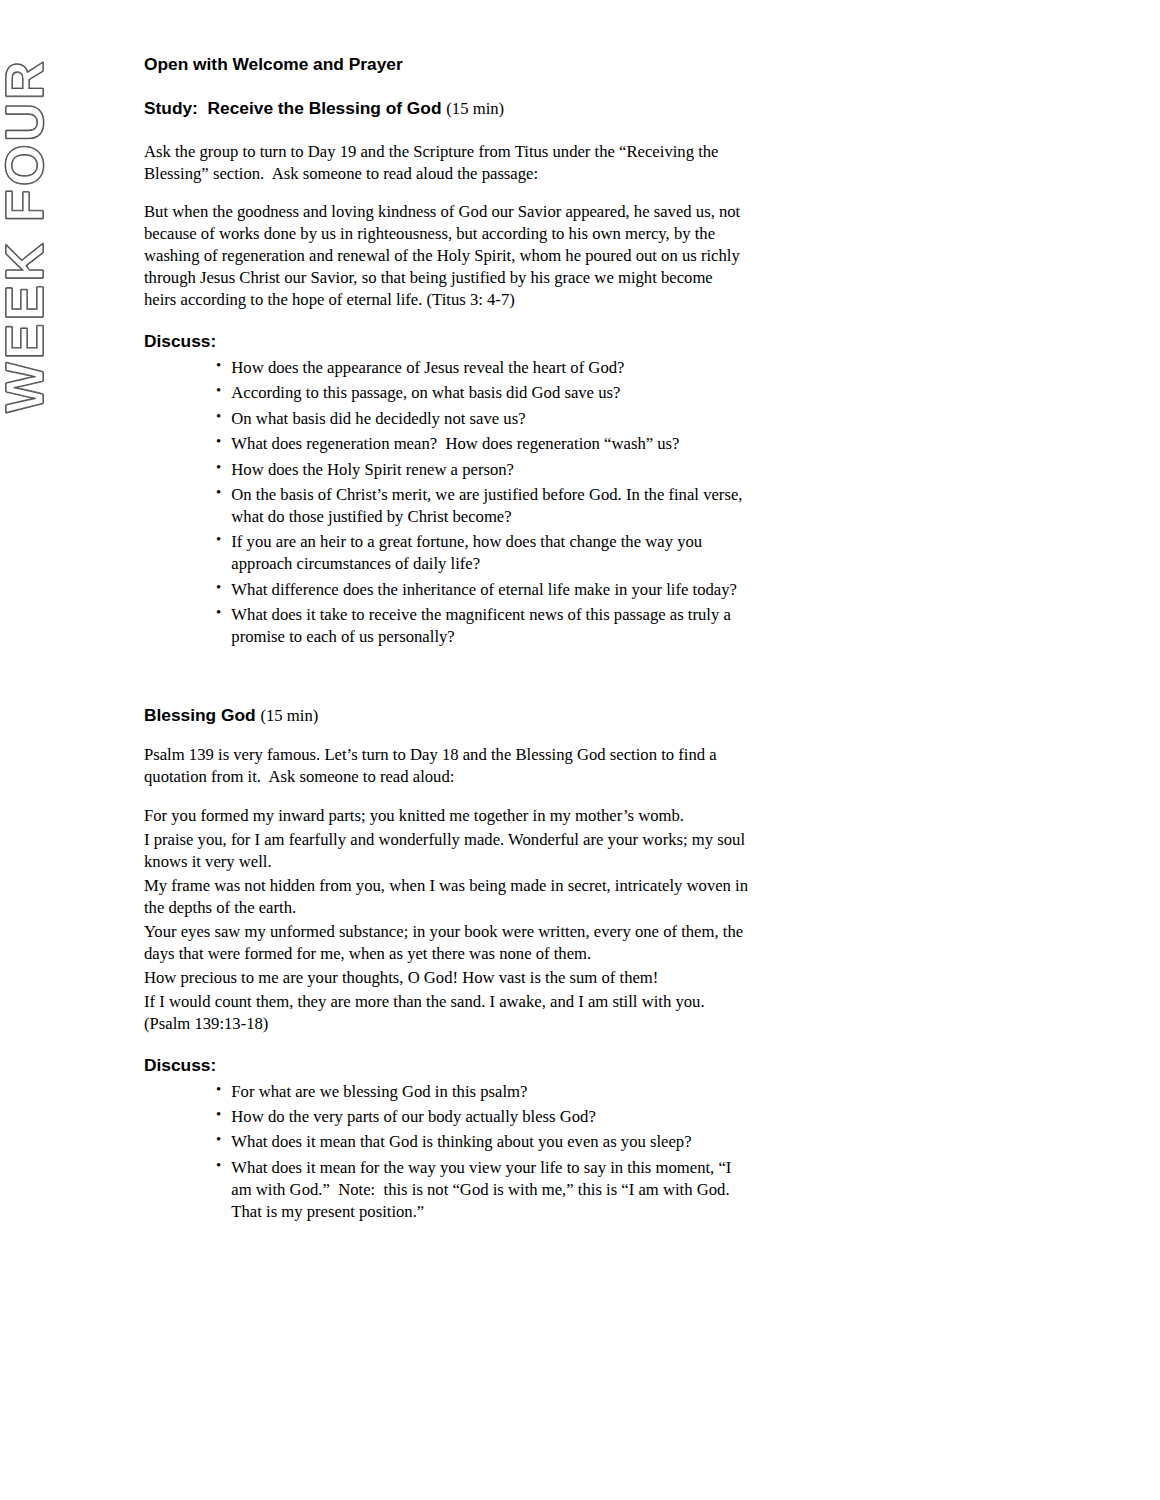WEEK FOUR
Open with Welcome and Prayer
Study: Receive the Blessing of God (15 min)
Ask the group to turn to Day 19 and the Scripture from Titus under the “Receiving the Blessing” section. Ask someone to read aloud the passage:
But when the goodness and loving kindness of God our Savior appeared, he saved us, not because of works done by us in righteousness, but according to his own mercy, by the washing of regeneration and renewal of the Holy Spirit, whom he poured out on us richly through Jesus Christ our Savior, so that being justified by his grace we might become heirs according to the hope of eternal life. (Titus 3: 4-7)
Discuss:
How does the appearance of Jesus reveal the heart of God?
According to this passage, on what basis did God save us?
On what basis did he decidedly not save us?
What does regeneration mean? How does regeneration “wash” us?
How does the Holy Spirit renew a person?
On the basis of Christ’s merit, we are justified before God. In the final verse, what do those justified by Christ become?
If you are an heir to a great fortune, how does that change the way you approach circumstances of daily life?
What difference does the inheritance of eternal life make in your life today?
What does it take to receive the magnificent news of this passage as truly a promise to each of us personally?
Blessing God (15 min)
Psalm 139 is very famous. Let’s turn to Day 18 and the Blessing God section to find a quotation from it. Ask someone to read aloud:
For you formed my inward parts; you knitted me together in my mother’s womb.
I praise you, for I am fearfully and wonderfully made. Wonderful are your works; my soul knows it very well.
My frame was not hidden from you, when I was being made in secret, intricately woven in the depths of the earth.
Your eyes saw my unformed substance; in your book were written, every one of them, the days that were formed for me, when as yet there was none of them.
How precious to me are your thoughts, O God! How vast is the sum of them!
If I would count them, they are more than the sand. I awake, and I am still with you. (Psalm 139:13-18)
Discuss:
For what are we blessing God in this psalm?
How do the very parts of our body actually bless God?
What does it mean that God is thinking about you even as you sleep?
What does it mean for the way you view your life to say in this moment, “I am with God.” Note: this is not “God is with me,” this is “I am with God. That is my present position.”